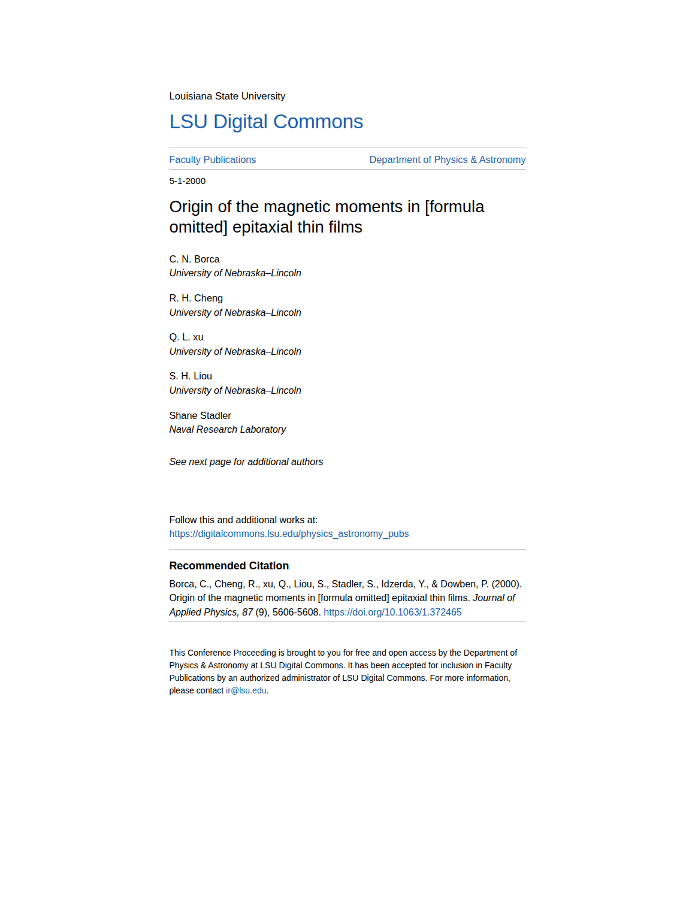Louisiana State University
LSU Digital Commons
Faculty Publications Department of Physics & Astronomy
5-1-2000
Origin of the magnetic moments in [formula omitted] epitaxial thin films
C. N. Borca University of Nebraska–Lincoln
R. H. Cheng University of Nebraska–Lincoln
Q. L. xu University of Nebraska–Lincoln
S. H. Liou University of Nebraska–Lincoln
Shane Stadler Naval Research Laboratory
See next page for additional authors
Follow this and additional works at: https://digitalcommons.lsu.edu/physics_astronomy_pubs
Recommended Citation
Borca, C., Cheng, R., xu, Q., Liou, S., Stadler, S., Idzerda, Y., & Dowben, P. (2000). Origin of the magnetic moments in [formula omitted] epitaxial thin films. Journal of Applied Physics, 87 (9), 5606-5608. https://doi.org/10.1063/1.372465
This Conference Proceeding is brought to you for free and open access by the Department of Physics & Astronomy at LSU Digital Commons. It has been accepted for inclusion in Faculty Publications by an authorized administrator of LSU Digital Commons. For more information, please contact ir@lsu.edu.